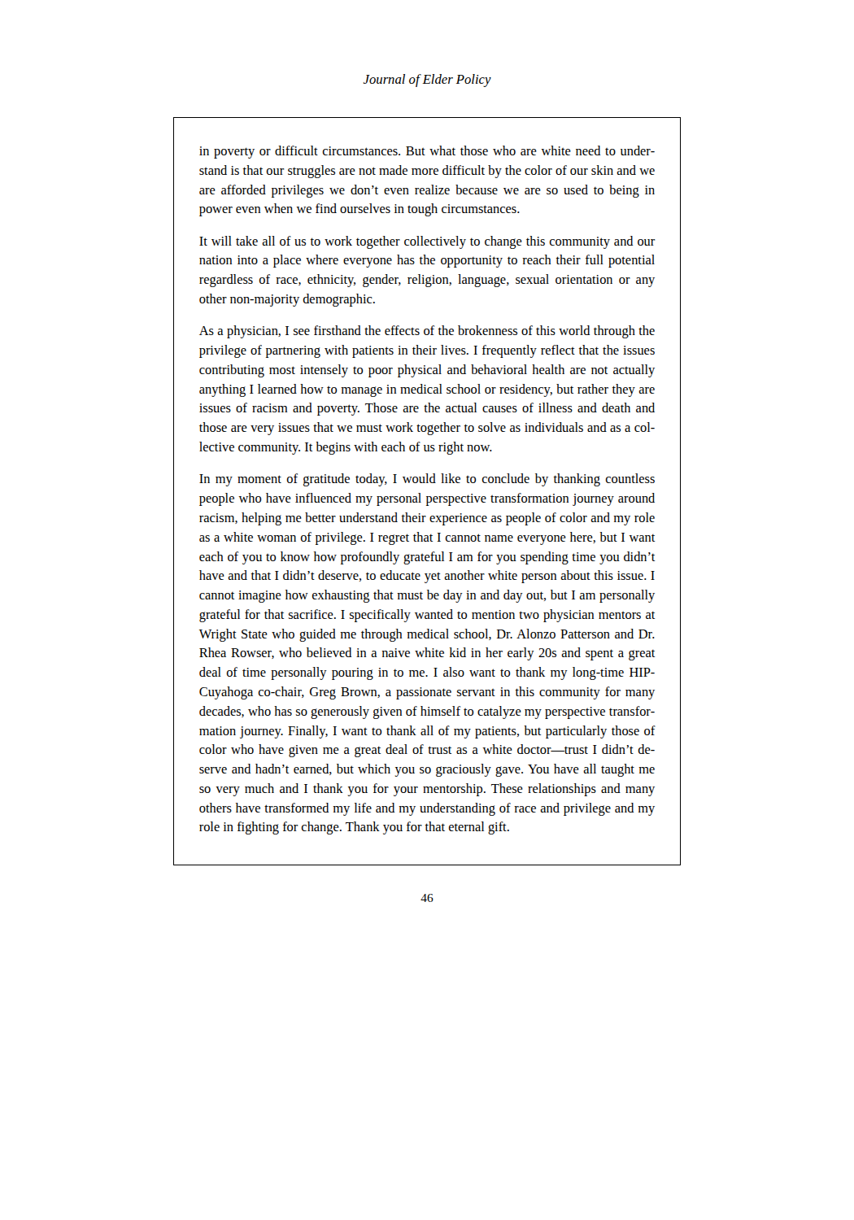Journal of Elder Policy
in poverty or difficult circumstances. But what those who are white need to understand is that our struggles are not made more difficult by the color of our skin and we are afforded privileges we don’t even realize because we are so used to being in power even when we find ourselves in tough circumstances.
It will take all of us to work together collectively to change this community and our nation into a place where everyone has the opportunity to reach their full potential regardless of race, ethnicity, gender, religion, language, sexual orientation or any other non-majority demographic.
As a physician, I see firsthand the effects of the brokenness of this world through the privilege of partnering with patients in their lives. I frequently reflect that the issues contributing most intensely to poor physical and behavioral health are not actually anything I learned how to manage in medical school or residency, but rather they are issues of racism and poverty. Those are the actual causes of illness and death and those are very issues that we must work together to solve as individuals and as a collective community. It begins with each of us right now.
In my moment of gratitude today, I would like to conclude by thanking countless people who have influenced my personal perspective transformation journey around racism, helping me better understand their experience as people of color and my role as a white woman of privilege. I regret that I cannot name everyone here, but I want each of you to know how profoundly grateful I am for you spending time you didn’t have and that I didn’t deserve, to educate yet another white person about this issue. I cannot imagine how exhausting that must be day in and day out, but I am personally grateful for that sacrifice. I specifically wanted to mention two physician mentors at Wright State who guided me through medical school, Dr. Alonzo Patterson and Dr. Rhea Rowser, who believed in a naive white kid in her early 20s and spent a great deal of time personally pouring in to me. I also want to thank my long-time HIP-Cuyahoga co-chair, Greg Brown, a passionate servant in this community for many decades, who has so generously given of himself to catalyze my perspective transformation journey. Finally, I want to thank all of my patients, but particularly those of color who have given me a great deal of trust as a white doctor—trust I didn’t deserve and hadn’t earned, but which you so graciously gave. You have all taught me so very much and I thank you for your mentorship. These relationships and many others have transformed my life and my understanding of race and privilege and my role in fighting for change. Thank you for that eternal gift.
46